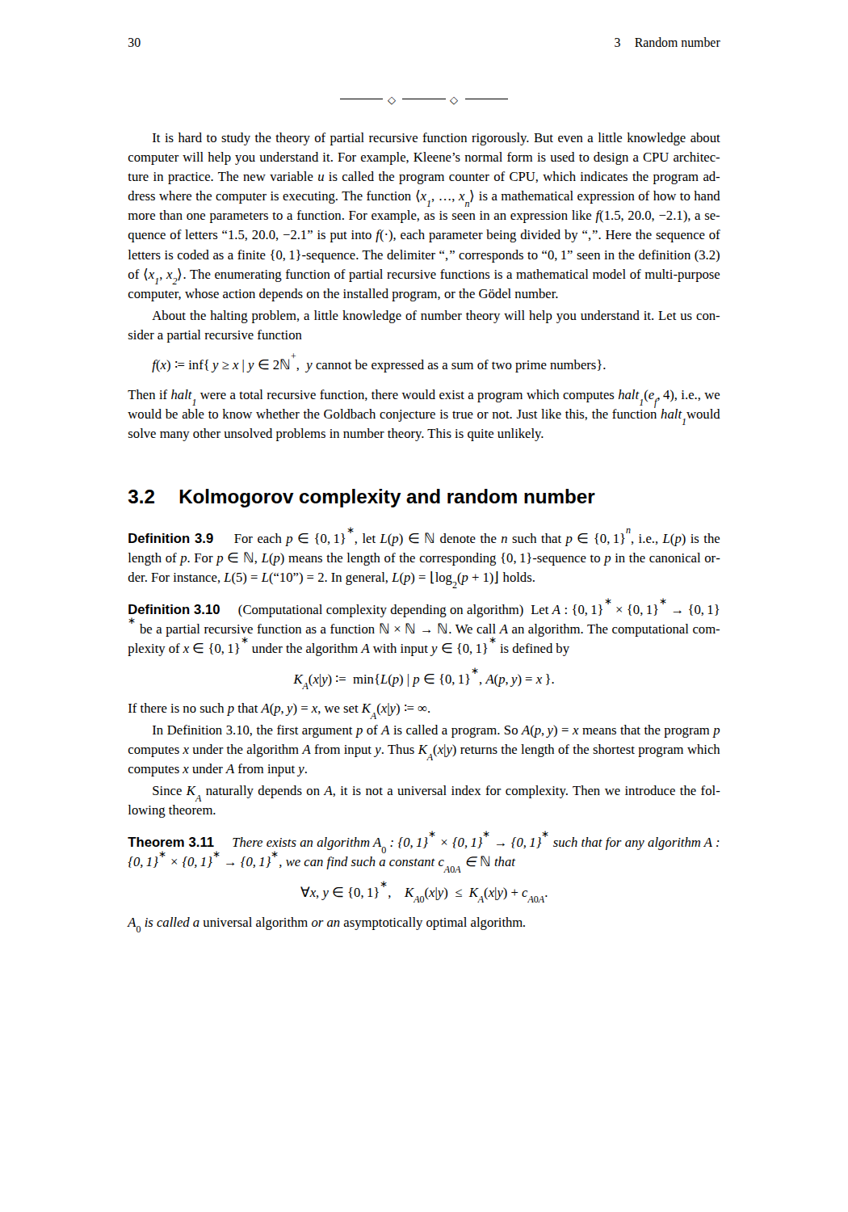30 3 Random number
◇ ◇
It is hard to study the theory of partial recursive function rigorously. But even a little knowledge about computer will help you understand it. For example, Kleene’s normal form is used to design a CPU architecture in practice. The new variable u is called the program counter of CPU, which indicates the program address where the computer is executing. The function ⟨x1, …, xn⟩ is a mathematical expression of how to hand more than one parameters to a function. For example, as is seen in an expression like f(1.5, 20.0, −2.1), a sequence of letters “1.5, 20.0, −2.1” is put into f(·), each parameter being divided by “,”. Here the sequence of letters is coded as a finite {0, 1}-sequence. The delimiter “,” corresponds to “0, 1” seen in the definition (3.2) of ⟨x1, x2⟩. The enumerating function of partial recursive functions is a mathematical model of multi-purpose computer, whose action depends on the installed program, or the Gödel number.
About the halting problem, a little knowledge of number theory will help you understand it. Let us consider a partial recursive function
f(x) ∶= inf{ y ≥ x | y ∈ 2ℕ+, y cannot be expressed as a sum of two prime numbers}.
Then if halt1 were a total recursive function, there would exist a program which computes halt1(ef, 4), i.e., we would be able to know whether the Goldbach conjecture is true or not. Just like this, the function halt1would solve many other unsolved problems in number theory. This is quite unlikely.
3.2 Kolmogorov complexity and random number
Definition 3.9 For each p ∈ {0, 1}∗, let L(p) ∈ ℕ denote the n such that p ∈ {0, 1}n, i.e., L(p) is the length of p. For p ∈ ℕ, L(p) means the length of the corresponding {0, 1}-sequence to p in the canonical order. For instance, L(5) = L(“10”) = 2. In general, L(p) = ⌊log2(p + 1)⌋ holds.
Definition 3.10 (Computational complexity depending on algorithm) Let A : {0, 1}∗ × {0, 1}∗ → {0, 1}∗ be a partial recursive function as a function ℕ × ℕ → ℕ. We call A an algorithm. The computational complexity of x ∈ {0, 1}∗ under the algorithm A with input y ∈ {0, 1}∗ is defined by
KA(x|y) ∶= min{L(p) | p ∈ {0, 1}∗, A(p, y) = x }.
If there is no such p that A(p, y) = x, we set KA(x|y) ∶= ∞.
In Definition 3.10, the first argument p of A is called a program. So A(p, y) = x means that the program p computes x under the algorithm A from input y. Thus KA(x|y) returns the length of the shortest program which computes x under A from input y.
Since KA naturally depends on A, it is not a universal index for complexity. Then we introduce the following theorem.
Theorem 3.11 There exists an algorithm A0 : {0, 1}∗ × {0, 1}∗ → {0, 1}∗ such that for any algorithm A : {0, 1}∗ × {0, 1}∗ → {0, 1}∗, we can find such a constant cA0A ∈ ℕ that
∀x, y ∈ {0, 1}∗, KA0(x|y) ≤ KA(x|y) + cA0A.
A0 is called a universal algorithm or an asymptotically optimal algorithm.